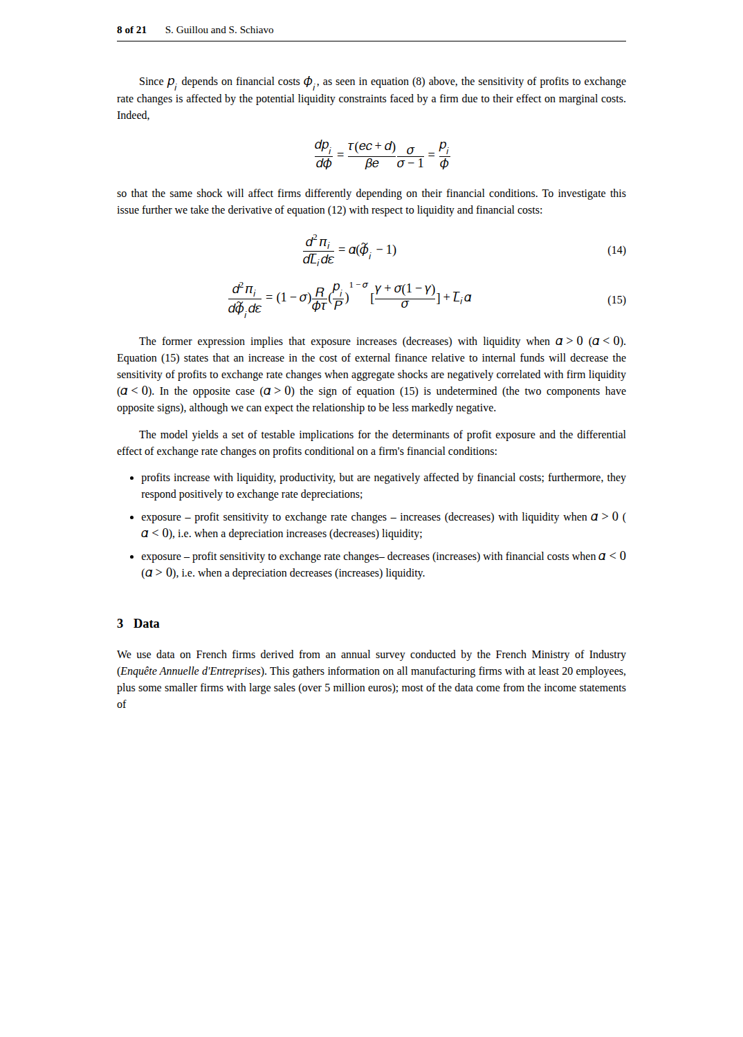8 of 21 S. Guillou and S. Schiavo
Since pi depends on financial costs ϕi, as seen in equation (8) above, the sensitivity of profits to exchange rate changes is affected by the potential liquidity constraints faced by a firm due to their effect on marginal costs. Indeed,
dpidϕ = τ(ec+d)βe σσ−1 = piϕ
so that the same shock will affect firms differently depending on their financial conditions. To investigate this issue further we take the derivative of equation (12) with respect to liquidity and financial costs:
d2πi dL¯idε = α ( ϕ~i −1)
(14)
d2πi dϕ~idε = (1−σ) Rϕτ (piP) 1−σ [ γ+σ(1−γ) σ ] + L¯i α
(15)
The former expression implies that exposure increases (decreases) with liquidity when α>0 (α<0). Equation (15) states that an increase in the cost of external finance relative to internal funds will decrease the sensitivity of profits to exchange rate changes when aggregate shocks are negatively correlated with firm liquidity (α<0). In the opposite case (α>0) the sign of equation (15) is undetermined (the two components have opposite signs), although we can expect the relationship to be less markedly negative.
The model yields a set of testable implications for the determinants of profit exposure and the differential effect of exchange rate changes on profits conditional on a firm's financial conditions:
profits increase with liquidity, productivity, but are negatively affected by financial costs; furthermore, they respond positively to exchange rate depreciations;
exposure – profit sensitivity to exchange rate changes – increases (decreases) with liquidity when α>0 (α<0), i.e. when a depreciation increases (decreases) liquidity;
exposure – profit sensitivity to exchange rate changes– decreases (increases) with financial costs when α<0 (α>0), i.e. when a depreciation decreases (increases) liquidity.
3 Data
We use data on French firms derived from an annual survey conducted by the French Ministry of Industry (Enquête Annuelle d'Entreprises). This gathers information on all manufacturing firms with at least 20 employees, plus some smaller firms with large sales (over 5 million euros); most of the data come from the income statements of